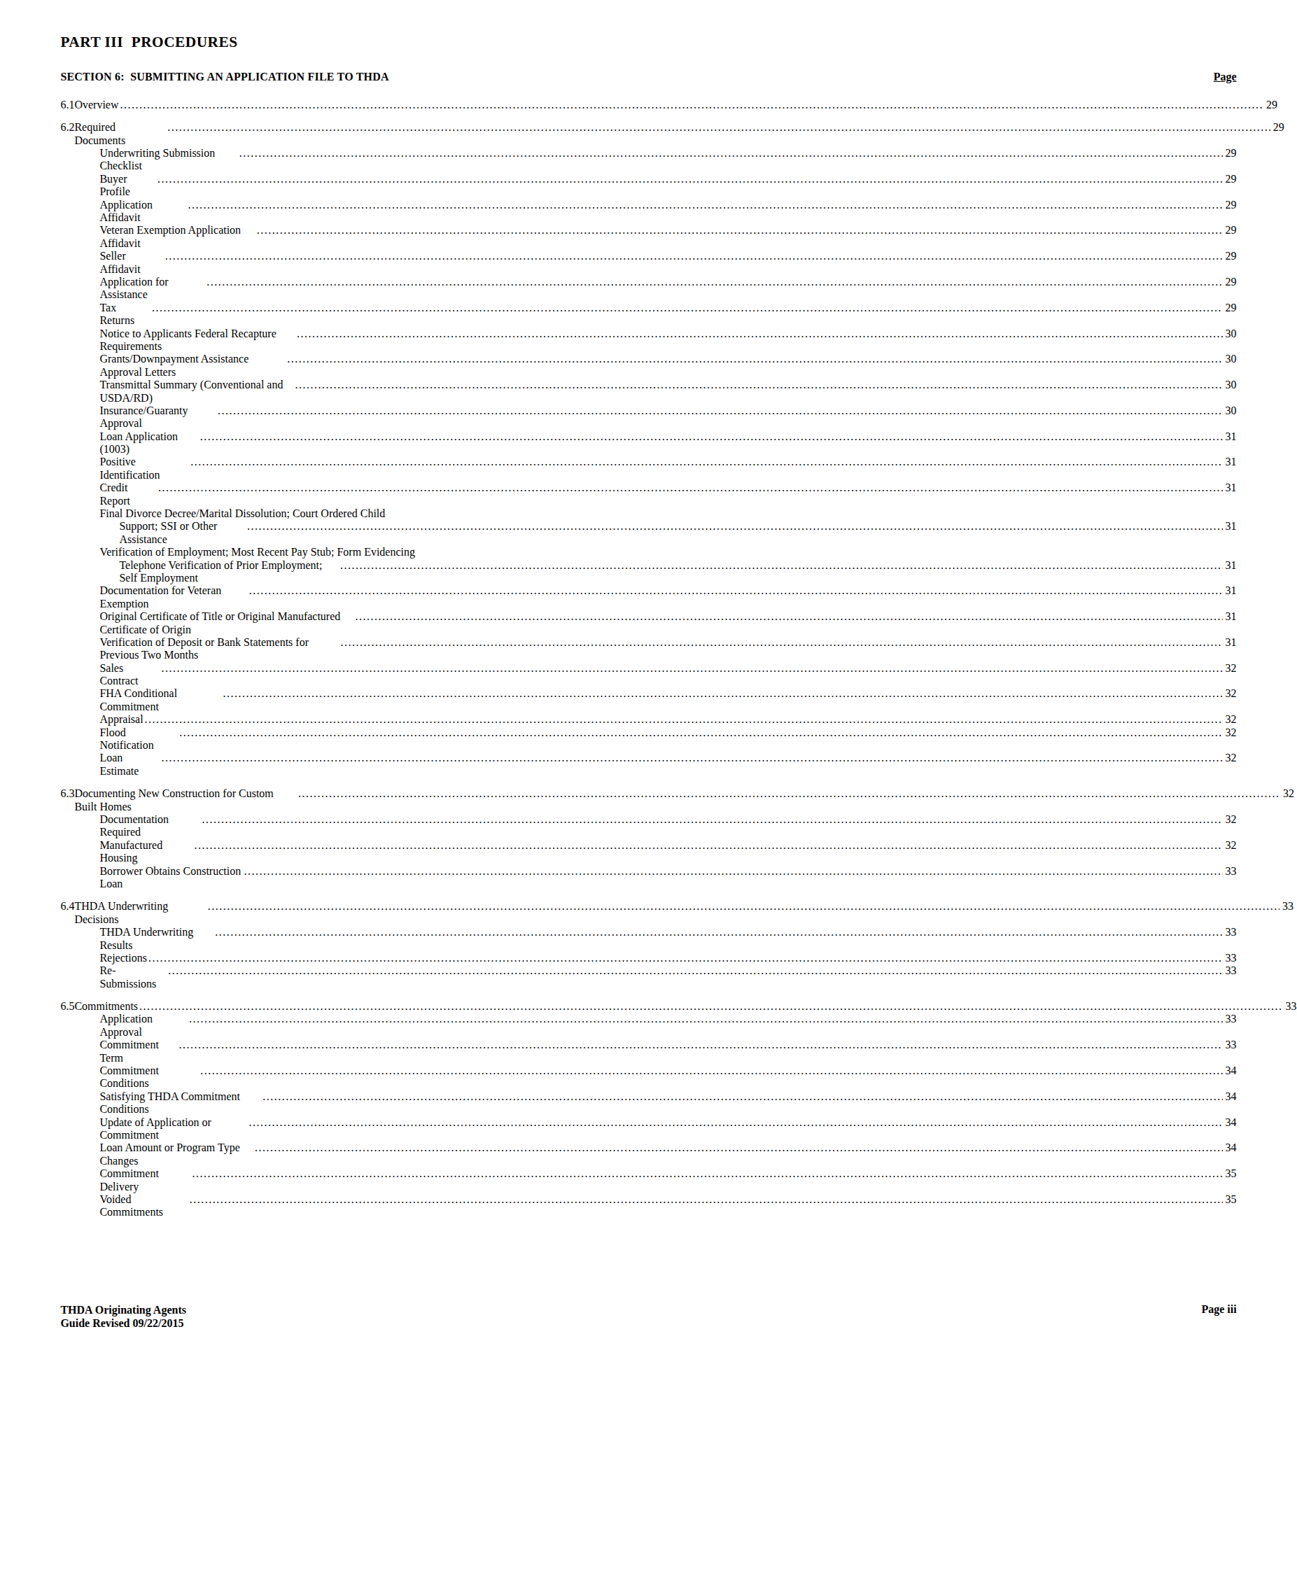PART III PROCEDURES
SECTION 6: SUBMITTING AN APPLICATION FILE TO THDA Page
| 6.1 | Overview 29 |
| 6.2 | Required Documents 29 |
Underwriting Submission Checklist 29
Buyer Profile 29
Application Affidavit 29
Veteran Exemption Application Affidavit 29
Seller Affidavit 29
Application for Assistance 29
Tax Returns 29
Notice to Applicants Federal Recapture Requirements 30
Grants/Downpayment Assistance Approval Letters 30
Transmittal Summary (Conventional and USDA/RD) 30
Insurance/Guaranty Approval 30
Loan Application (1003) 31
Positive Identification 31
Credit Report 31
Final Divorce Decree/Marital Dissolution; Court Ordered Child
Support; SSI or Other Assistance 31
Verification of Employment; Most Recent Pay Stub; Form Evidencing
Telephone Verification of Prior Employment; Self Employment 31
Documentation for Veteran Exemption 31
Original Certificate of Title or Original Manufactured Certificate of Origin 31
Verification of Deposit or Bank Statements for Previous Two Months 31
Sales Contract 32
FHA Conditional Commitment 32
Appraisal 32
Flood Notification 32
Loan Estimate 32
| 6.3 | Documenting New Construction for Custom Built Homes 32 |
Documentation Required 32
Manufactured Housing 32
Borrower Obtains Construction Loan 33
| 6.4 | THDA Underwriting Decisions 33 |
THDA Underwriting Results 33
Rejections 33
Re-Submissions 33
| 6.5 | Commitments 33 |
Application Approval 33
Commitment Term 33
Commitment Conditions 34
Satisfying THDA Commitment Conditions 34
Update of Application or Commitment 34
Loan Amount or Program Type Changes 34
Commitment Delivery 35
Voided Commitments 35
THDA Originating Agents
Guide Revised 09/22/2015
Page iii